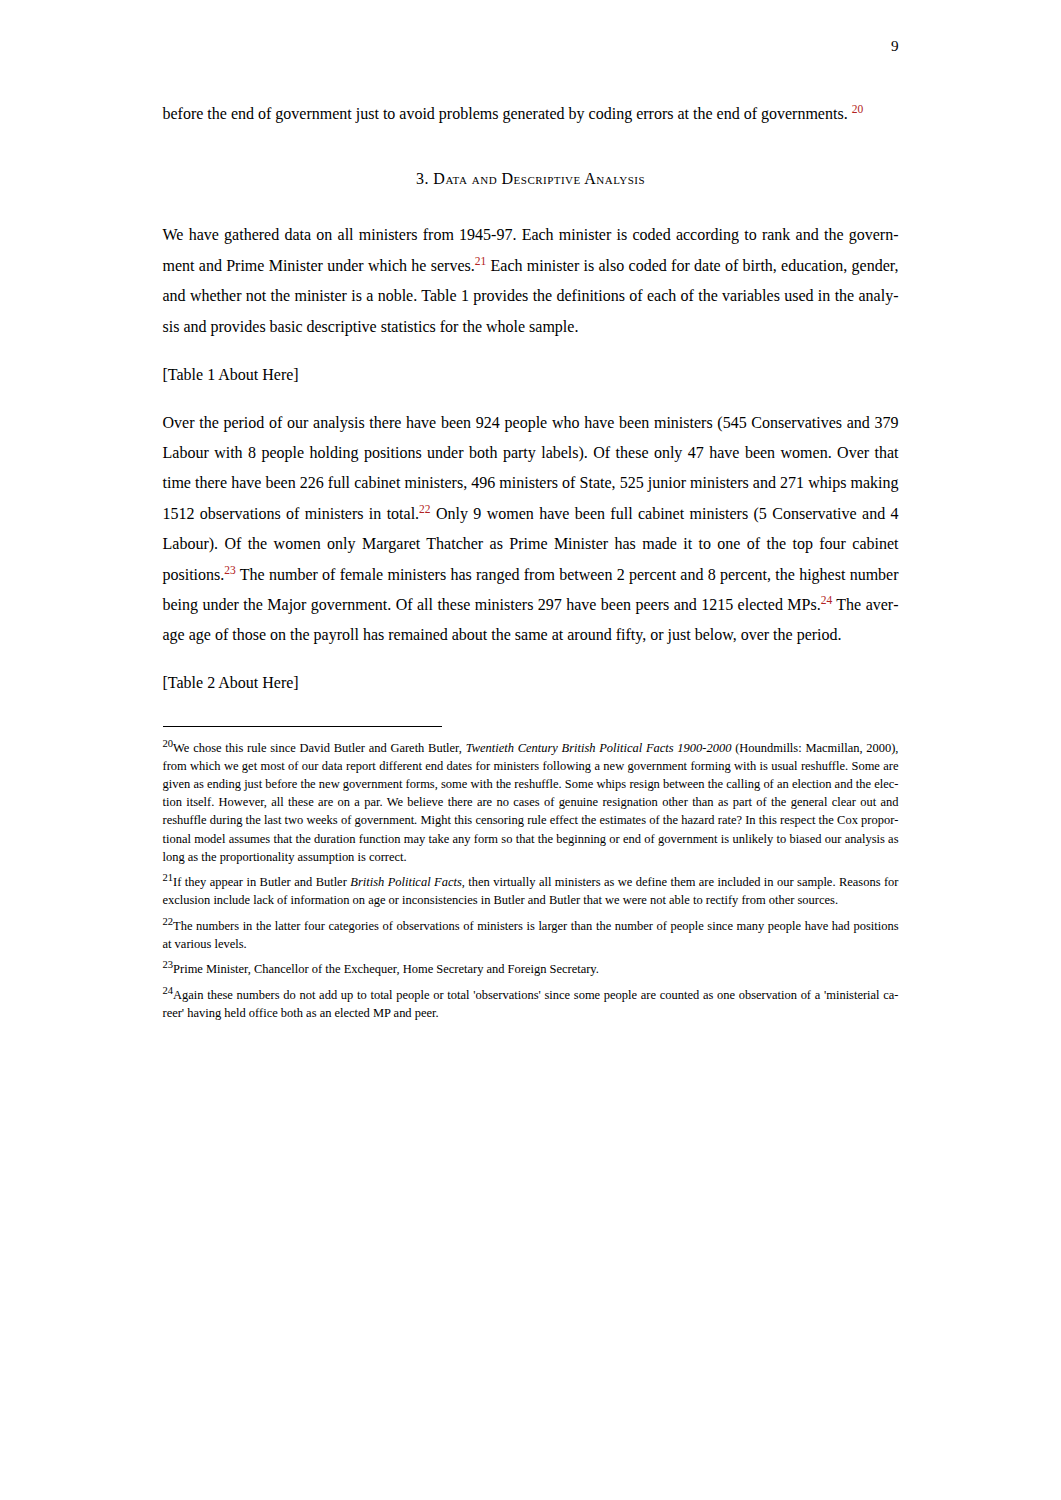9
before the end of government just to avoid problems generated by coding errors at the end of governments. 20
3. Data and Descriptive Analysis
We have gathered data on all ministers from 1945-97. Each minister is coded according to rank and the government and Prime Minister under which he serves.21 Each minister is also coded for date of birth, education, gender, and whether not the minister is a noble. Table 1 provides the definitions of each of the variables used in the analysis and provides basic descriptive statistics for the whole sample.
[Table 1 About Here]
Over the period of our analysis there have been 924 people who have been ministers (545 Conservatives and 379 Labour with 8 people holding positions under both party labels). Of these only 47 have been women. Over that time there have been 226 full cabinet ministers, 496 ministers of State, 525 junior ministers and 271 whips making 1512 observations of ministers in total.22 Only 9 women have been full cabinet ministers (5 Conservative and 4 Labour). Of the women only Margaret Thatcher as Prime Minister has made it to one of the top four cabinet positions.23 The number of female ministers has ranged from between 2 percent and 8 percent, the highest number being under the Major government. Of all these ministers 297 have been peers and 1215 elected MPs.24 The average age of those on the payroll has remained about the same at around fifty, or just below, over the period.
[Table 2 About Here]
20 We chose this rule since David Butler and Gareth Butler, Twentieth Century British Political Facts 1900-2000 (Houndmills: Macmillan, 2000), from which we get most of our data report different end dates for ministers following a new government forming with is usual reshuffle. Some are given as ending just before the new government forms, some with the reshuffle. Some whips resign between the calling of an election and the election itself. However, all these are on a par. We believe there are no cases of genuine resignation other than as part of the general clear out and reshuffle during the last two weeks of government. Might this censoring rule effect the estimates of the hazard rate? In this respect the Cox proportional model assumes that the duration function may take any form so that the beginning or end of government is unlikely to biased our analysis as long as the proportionality assumption is correct.
21 If they appear in Butler and Butler British Political Facts, then virtually all ministers as we define them are included in our sample. Reasons for exclusion include lack of information on age or inconsistencies in Butler and Butler that we were not able to rectify from other sources.
22 The numbers in the latter four categories of observations of ministers is larger than the number of people since many people have had positions at various levels.
23 Prime Minister, Chancellor of the Exchequer, Home Secretary and Foreign Secretary.
24 Again these numbers do not add up to total people or total 'observations' since some people are counted as one observation of a 'ministerial career' having held office both as an elected MP and peer.